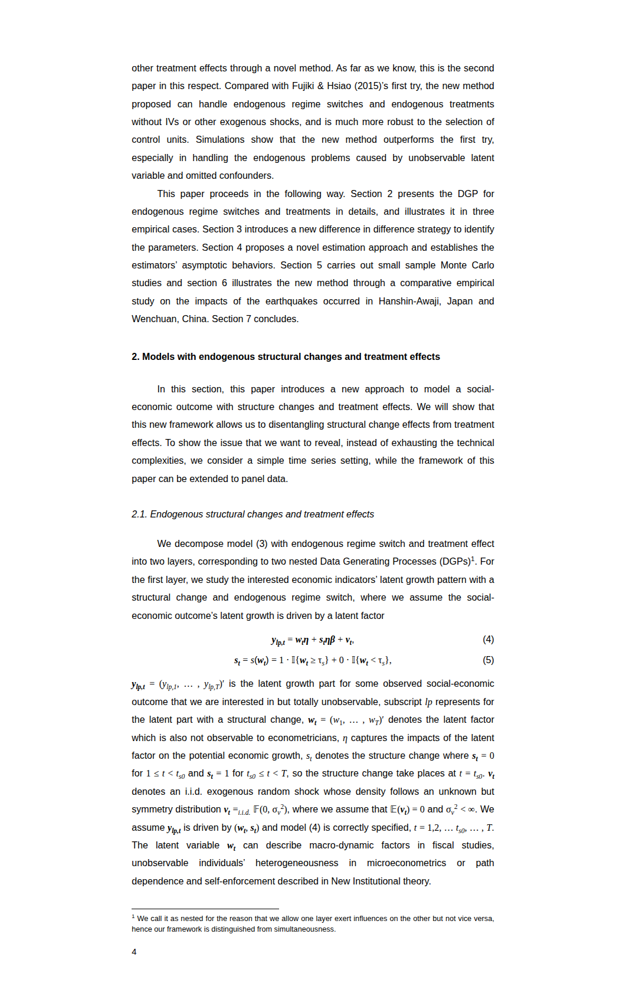other treatment effects through a novel method. As far as we know, this is the second paper in this respect. Compared with Fujiki & Hsiao (2015)’s first try, the new method proposed can handle endogenous regime switches and endogenous treatments without IVs or other exogenous shocks, and is much more robust to the selection of control units. Simulations show that the new method outperforms the first try, especially in handling the endogenous problems caused by unobservable latent variable and omitted confounders.
This paper proceeds in the following way. Section 2 presents the DGP for endogenous regime switches and treatments in details, and illustrates it in three empirical cases. Section 3 introduces a new difference in difference strategy to identify the parameters. Section 4 proposes a novel estimation approach and establishes the estimators’ asymptotic behaviors. Section 5 carries out small sample Monte Carlo studies and section 6 illustrates the new method through a comparative empirical study on the impacts of the earthquakes occurred in Hanshin-Awaji, Japan and Wenchuan, China. Section 7 concludes.
2. Models with endogenous structural changes and treatment effects
In this section, this paper introduces a new approach to model a social-economic outcome with structure changes and treatment effects. We will show that this new framework allows us to disentangling structural change effects from treatment effects. To show the issue that we want to reveal, instead of exhausting the technical complexities, we consider a simple time series setting, while the framework of this paper can be extended to panel data.
2.1. Endogenous structural changes and treatment effects
We decompose model (3) with endogenous regime switch and treatment effect into two layers, corresponding to two nested Data Generating Processes (DGPs)1. For the first layer, we study the interested economic indicators’ latent growth pattern with a structural change and endogenous regime switch, where we assume the social-economic outcome’s latent growth is driven by a latent factor
ylp,t = wtη + stηβ + vt,(4) st = s(wt) = 1 · 𝕀{wt ≥ τs} + 0 · 𝕀{wt < τs},(5)
ylp,t = (ylp,1, … , ylp,T)′ is the latent growth part for some observed social-economic outcome that we are interested in but totally unobservable, subscript lp represents for the latent part with a structural change, wt = (w1, … , wT)′ denotes the latent factor which is also not observable to econometricians, η captures the impacts of the latent factor on the potential economic growth, st denotes the structure change where st = 0 for 1 ≤ t < ts0 and st = 1 for ts0 ≤ t < T, so the structure change take places at t = ts0. vt denotes an i.i.d. exogenous random shock whose density follows an unknown but symmetry distribution vt =i.i.d. 𝔽(0, σv2), where we assume that 𝔼(vt) = 0 and σv2 < ∞. We assume ylp,t is driven by (wt, st) and model (4) is correctly specified, t = 1,2, … ts0, … , T. The latent variable wt can describe macro-dynamic factors in fiscal studies, unobservable individuals’ heterogeneousness in microeconometrics or path dependence and self-enforcement described in New Institutional theory.
1 We call it as nested for the reason that we allow one layer exert influences on the other but not vice versa, hence our framework is distinguished from simultaneousness.
4